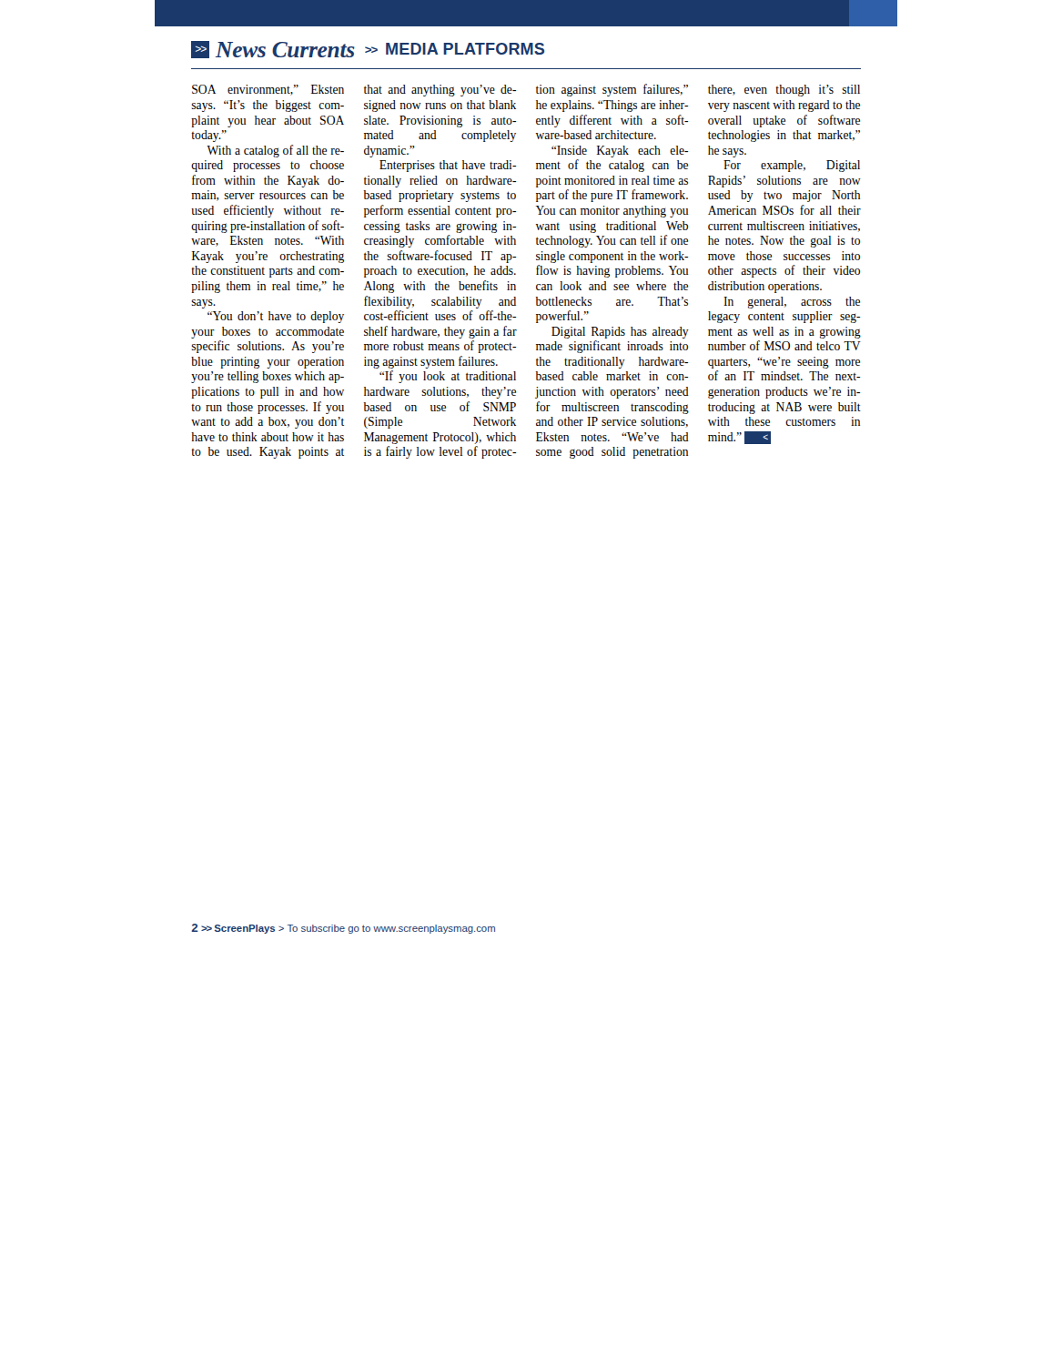>> News Currents >> MEDIA PLATFORMS
SOA environment,” Eksten says. “It’s the biggest complaint you hear about SOA today.”
With a catalog of all the required processes to choose from within the Kayak domain, server resources can be used efficiently without requiring pre-installation of software, Eksten notes. “With Kayak you’re orchestrating the constituent parts and compiling them in real time,” he says.
“You don’t have to deploy your boxes to accommodate specific solutions. As you’re blue printing your operation you’re telling boxes which applications to pull in and how to run those processes. If you want to add a box, you don’t have to think about how it has to be used. Kayak points at that and anything you’ve designed now runs on that blank slate. Provisioning is automated and completely dynamic.”
Enterprises that have traditionally relied on hardware-based proprietary systems to perform essential content processing tasks are growing increasingly comfortable with the software-focused IT approach to execution, he adds. Along with the benefits in flexibility, scalability and cost-efficient uses of off-the-shelf hardware, they gain a far more robust means of protecting against system failures.
“If you look at traditional hardware solutions, they’re based on use of SNMP (Simple Network Management Protocol), which is a fairly low level of protection against system failures,” he explains. “Things are inherently different with a software-based architecture.
“Inside Kayak each element of the catalog can be point monitored in real time as part of the pure IT framework. You can monitor anything you want using traditional Web technology. You can tell if one single component in the workflow is having problems. You can look and see where the bottlenecks are. That’s powerful.”
Digital Rapids has already made significant inroads into the traditionally hardware-based cable market in conjunction with operators’ need for multiscreen transcoding and other IP service solutions, Eksten notes. “We’ve had some good solid penetration there, even though it’s still very nascent with regard to the overall uptake of software technologies in that market,” he says.
For example, Digital Rapids’ solutions are now used by two major North American MSOs for all their current multiscreen initiatives, he notes. Now the goal is to move those successes into other aspects of their video distribution operations.
In general, across the legacy content supplier segment as well as in a growing number of MSO and telco TV quarters, “we’re seeing more of an IT mindset. The next-generation products we’re introducing at NAB were built with these customers in mind.”<
2 >> ScreenPlays > To subscribe go to www.screenplaysmag.com